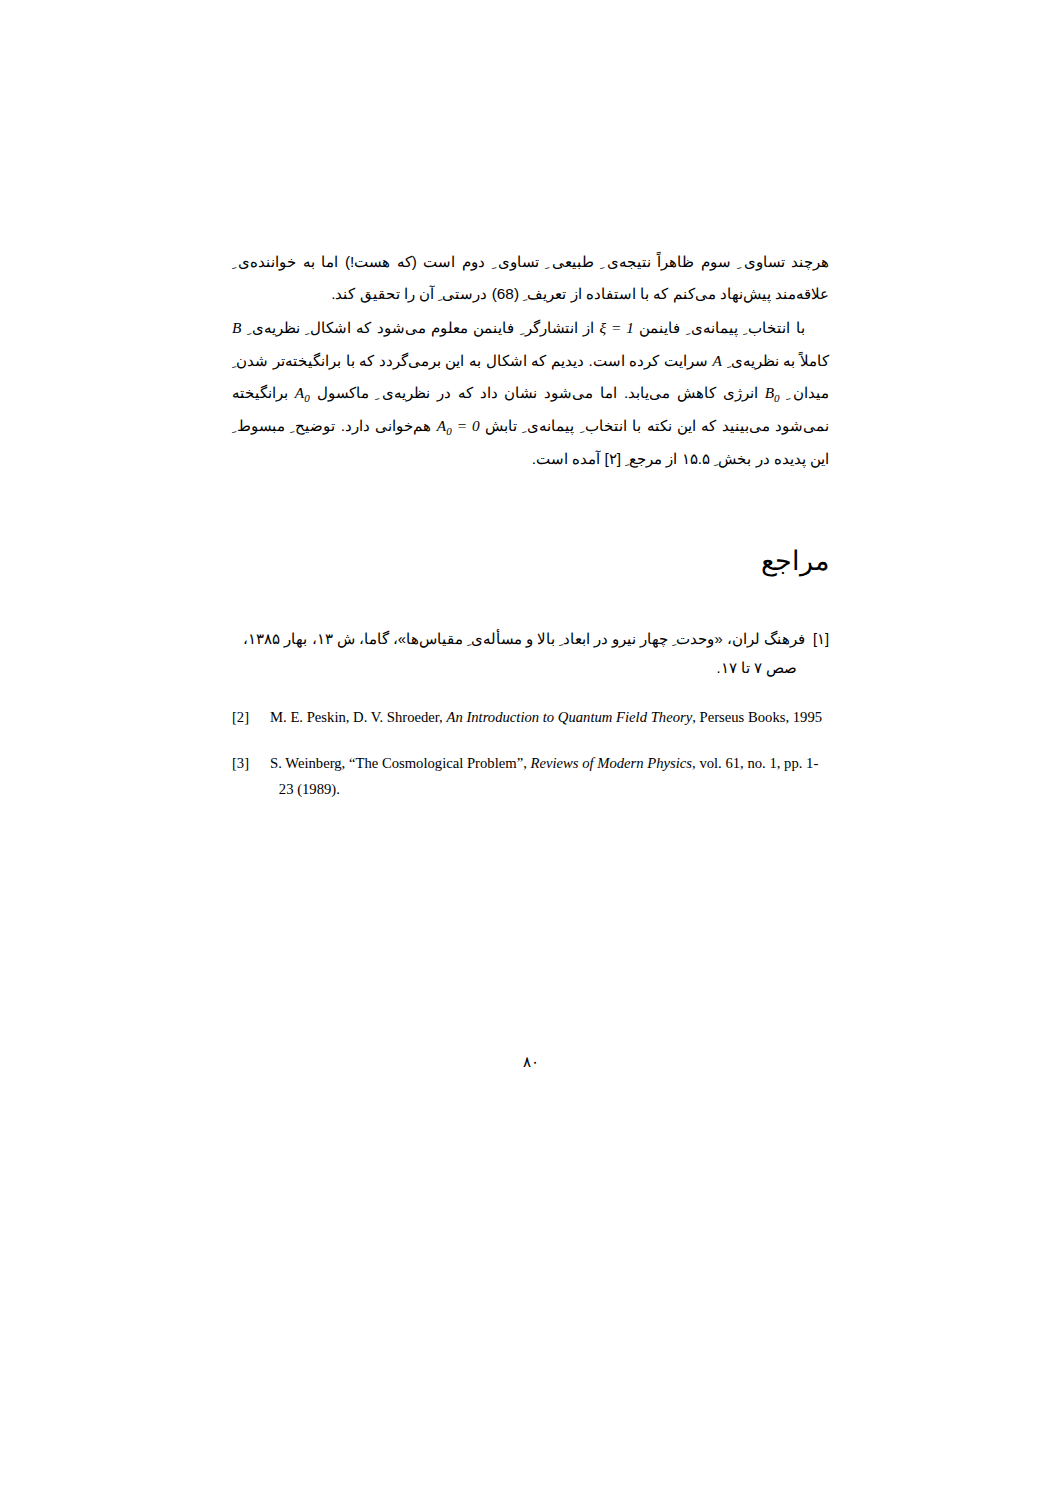هرچند تساوی ِ سوم ظاهراً نتیجه‌ی ِ طبیعی ِ تساوی ِ دوم است (که هست!) اما به خواننده‌ی ِ علاقه‌مند پیش‌نهاد می‌کنم که با استفاده از تعریف ِ (68) درستی ِ آن را تحقیق کند.
با انتخاب ِ پیمانه‌ی ِ فاینمن ξ = 1 از انتشارگر ِ فاینمن معلوم می‌شود که اشکال ِ نظریه‌ی ِ B کاملاً به نظریه‌ی ِ A سرایت کرده است. دیدیم که اشکال به این برمی‌گردد که با برانگیخته‌تر شدن ِ میدان ِ B0 انرژی کاهش می‌یابد. اما می‌شود نشان داد که در نظریه‌ی ِ ماکسول A0 برانگیخته نمی‌شود می‌بینید که این نکته با انتخاب ِ پیمانه‌ی ِ تابش A0 = 0 هم‌خوانی دارد. توضیح ِ مبسوط ِ این پدیده در بخش ِ ۱۵.۵ از مرجع ِ [۲] آمده است.
مراجع
[۱] فرهنگ لران، «وحدت ِ چهار نیرو در ابعاد ِ بالا و مسأله‌ی ِ مقیاس‌ها»، گاما، ش ۱۳، بهار ۱۳۸۵، صص ۷ تا ۱۷.
[2] M. E. Peskin, D. V. Shroeder, An Introduction to Quantum Field Theory, Perseus Books, 1995
[3] S. Weinberg, “The Cosmological Problem”, Reviews of Modern Physics, vol. 61, no. 1, pp. 1-23 (1989).
۸۰